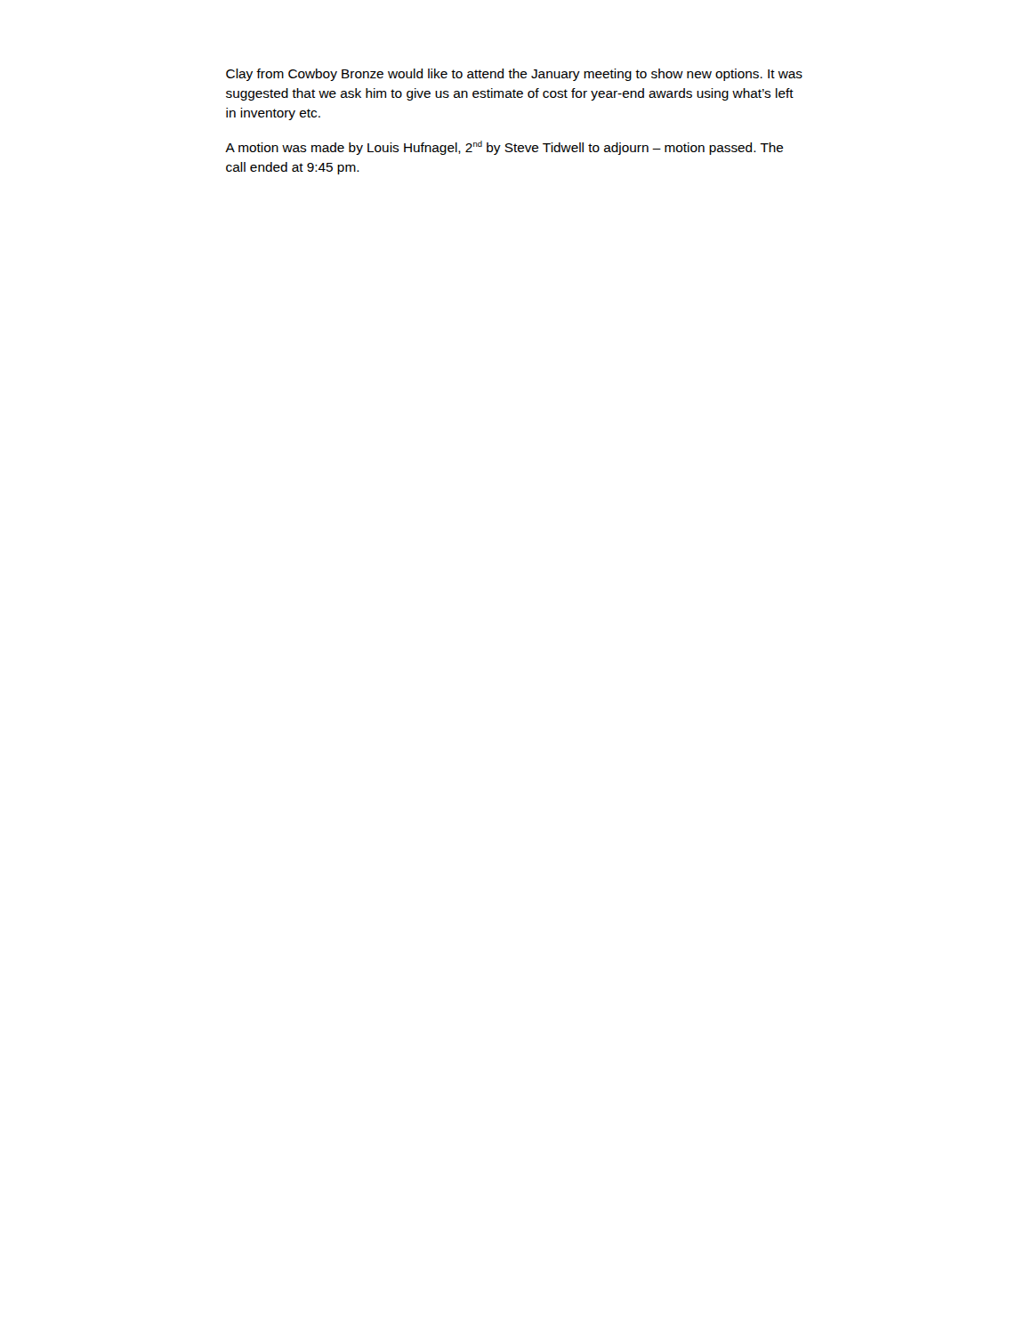Clay from Cowboy Bronze would like to attend the January meeting to show new options. It was suggested that we ask him to give us an estimate of cost for year-end awards using what’s left in inventory etc.
A motion was made by Louis Hufnagel, 2nd by Steve Tidwell to adjourn – motion passed. The call ended at 9:45 pm.